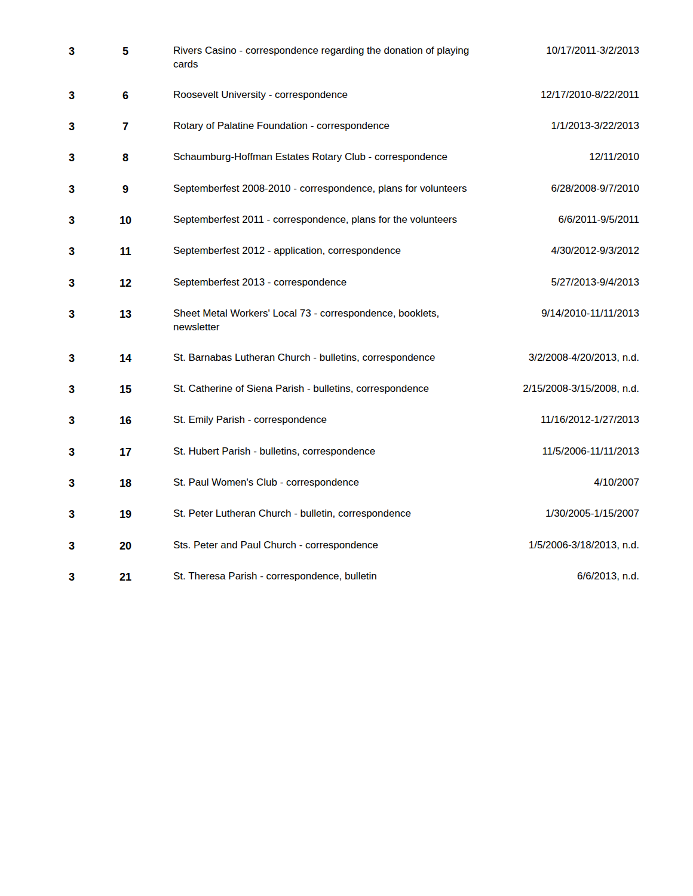| 3 | 5 | Rivers Casino - correspondence regarding the donation of playing cards | 10/17/2011-3/2/2013 |
| 3 | 6 | Roosevelt University - correspondence | 12/17/2010-8/22/2011 |
| 3 | 7 | Rotary of Palatine Foundation - correspondence | 1/1/2013-3/22/2013 |
| 3 | 8 | Schaumburg-Hoffman Estates Rotary Club - correspondence | 12/11/2010 |
| 3 | 9 | Septemberfest 2008-2010 - correspondence, plans for volunteers | 6/28/2008-9/7/2010 |
| 3 | 10 | Septemberfest 2011 - correspondence, plans for the volunteers | 6/6/2011-9/5/2011 |
| 3 | 11 | Septemberfest 2012 - application, correspondence | 4/30/2012-9/3/2012 |
| 3 | 12 | Septemberfest 2013 - correspondence | 5/27/2013-9/4/2013 |
| 3 | 13 | Sheet Metal Workers' Local 73 - correspondence, booklets, newsletter | 9/14/2010-11/11/2013 |
| 3 | 14 | St. Barnabas Lutheran Church - bulletins, correspondence | 3/2/2008-4/20/2013, n.d. |
| 3 | 15 | St. Catherine of Siena Parish - bulletins, correspondence | 2/15/2008-3/15/2008, n.d. |
| 3 | 16 | St. Emily Parish - correspondence | 11/16/2012-1/27/2013 |
| 3 | 17 | St. Hubert Parish - bulletins, correspondence | 11/5/2006-11/11/2013 |
| 3 | 18 | St. Paul Women's Club - correspondence | 4/10/2007 |
| 3 | 19 | St. Peter Lutheran Church - bulletin, correspondence | 1/30/2005-1/15/2007 |
| 3 | 20 | Sts. Peter and Paul Church - correspondence | 1/5/2006-3/18/2013, n.d. |
| 3 | 21 | St. Theresa Parish - correspondence, bulletin | 6/6/2013, n.d. |